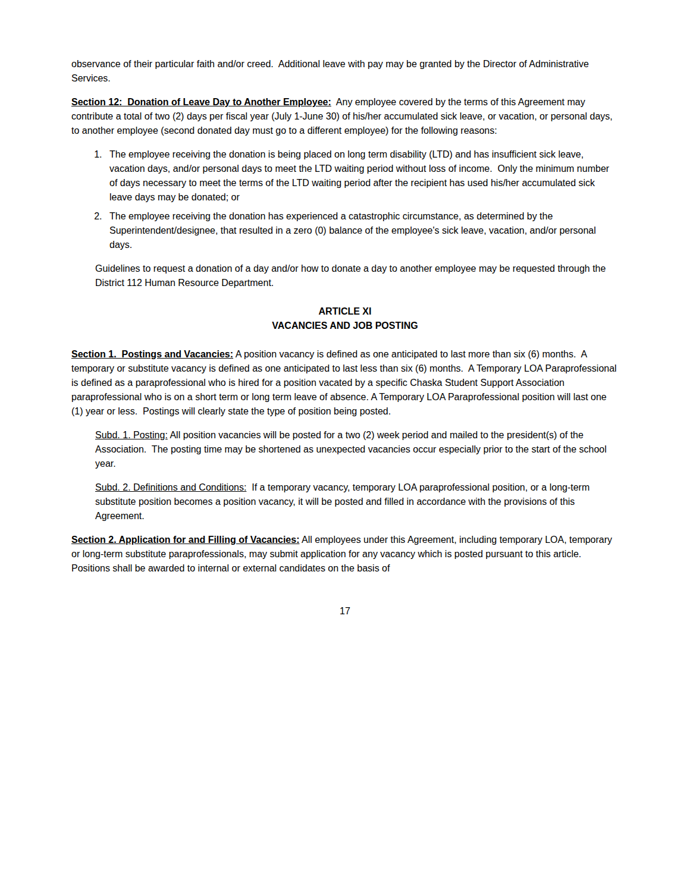observance of their particular faith and/or creed. Additional leave with pay may be granted by the Director of Administrative Services.
Section 12: Donation of Leave Day to Another Employee: Any employee covered by the terms of this Agreement may contribute a total of two (2) days per fiscal year (July 1-June 30) of his/her accumulated sick leave, or vacation, or personal days, to another employee (second donated day must go to a different employee) for the following reasons:
The employee receiving the donation is being placed on long term disability (LTD) and has insufficient sick leave, vacation days, and/or personal days to meet the LTD waiting period without loss of income. Only the minimum number of days necessary to meet the terms of the LTD waiting period after the recipient has used his/her accumulated sick leave days may be donated; or
The employee receiving the donation has experienced a catastrophic circumstance, as determined by the Superintendent/designee, that resulted in a zero (0) balance of the employee's sick leave, vacation, and/or personal days.
Guidelines to request a donation of a day and/or how to donate a day to another employee may be requested through the District 112 Human Resource Department.
ARTICLE XI VACANCIES AND JOB POSTING
Section 1. Postings and Vacancies: A position vacancy is defined as one anticipated to last more than six (6) months. A temporary or substitute vacancy is defined as one anticipated to last less than six (6) months. A Temporary LOA Paraprofessional is defined as a paraprofessional who is hired for a position vacated by a specific Chaska Student Support Association paraprofessional who is on a short term or long term leave of absence. A Temporary LOA Paraprofessional position will last one (1) year or less. Postings will clearly state the type of position being posted.
Subd. 1. Posting: All position vacancies will be posted for a two (2) week period and mailed to the president(s) of the Association. The posting time may be shortened as unexpected vacancies occur especially prior to the start of the school year.
Subd. 2. Definitions and Conditions: If a temporary vacancy, temporary LOA paraprofessional position, or a long-term substitute position becomes a position vacancy, it will be posted and filled in accordance with the provisions of this Agreement.
Section 2. Application for and Filling of Vacancies: All employees under this Agreement, including temporary LOA, temporary or long-term substitute paraprofessionals, may submit application for any vacancy which is posted pursuant to this article. Positions shall be awarded to internal or external candidates on the basis of
17